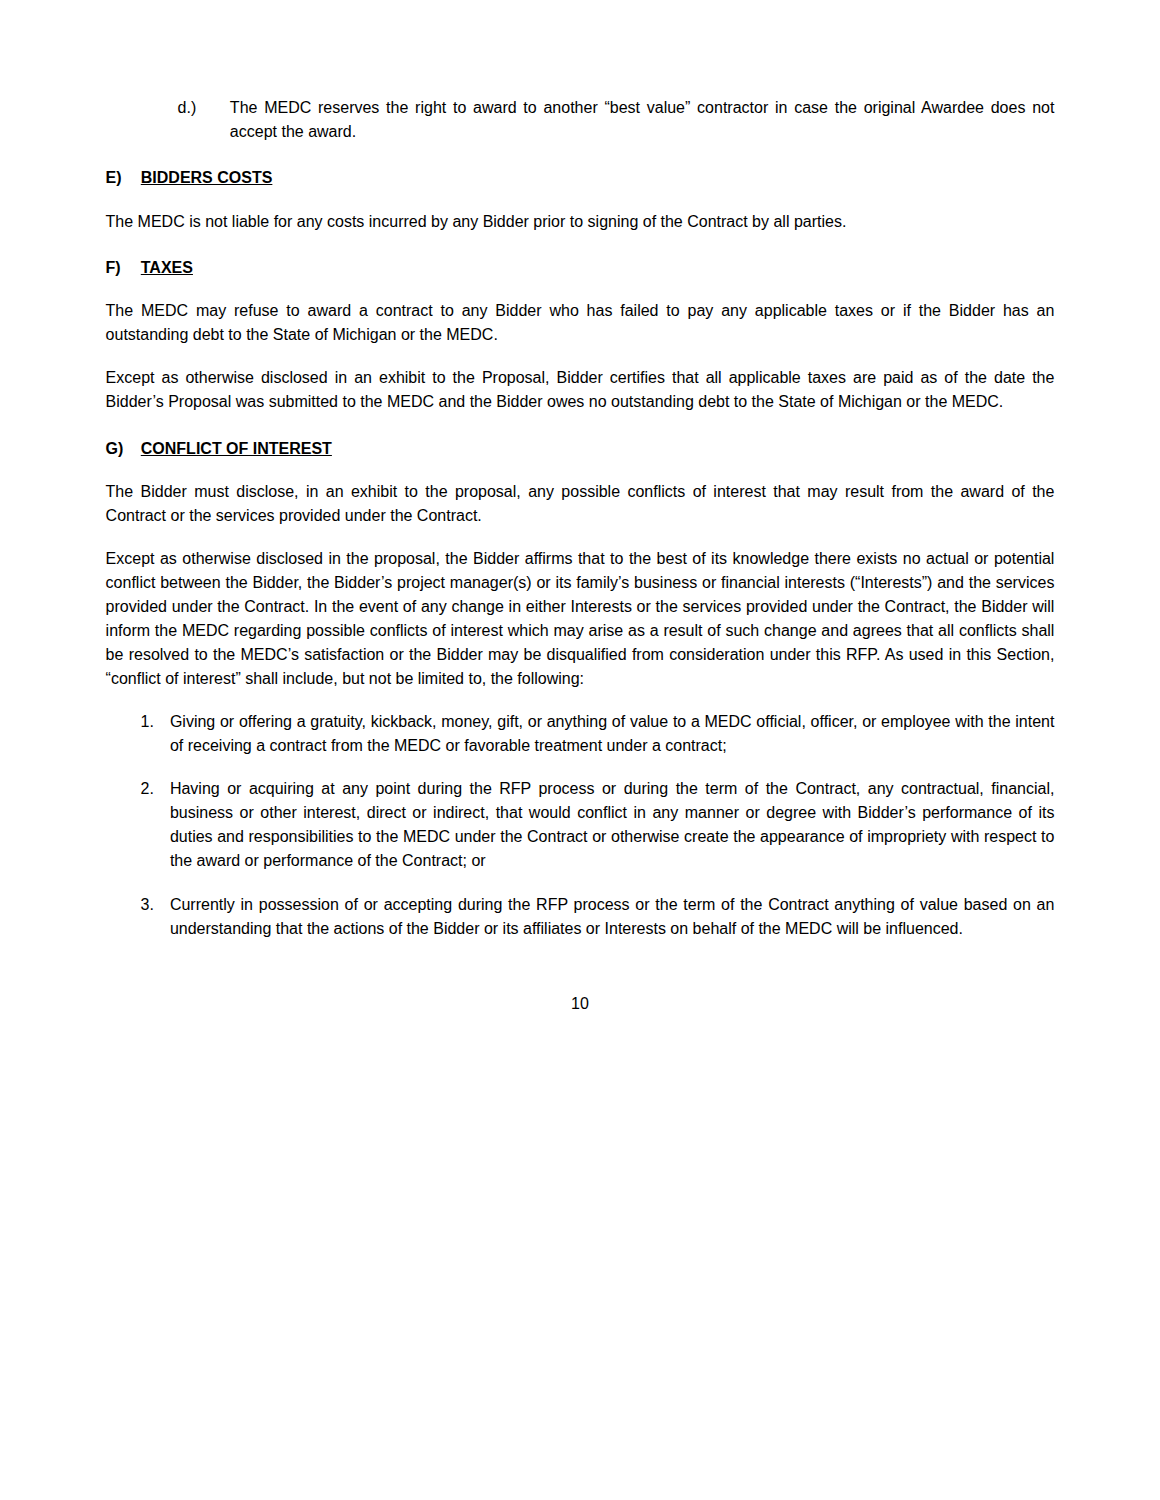d.) The MEDC reserves the right to award to another “best value” contractor in case the original Awardee does not accept the award.
E) BIDDERS COSTS
The MEDC is not liable for any costs incurred by any Bidder prior to signing of the Contract by all parties.
F) TAXES
The MEDC may refuse to award a contract to any Bidder who has failed to pay any applicable taxes or if the Bidder has an outstanding debt to the State of Michigan or the MEDC.
Except as otherwise disclosed in an exhibit to the Proposal, Bidder certifies that all applicable taxes are paid as of the date the Bidder’s Proposal was submitted to the MEDC and the Bidder owes no outstanding debt to the State of Michigan or the MEDC.
G) CONFLICT OF INTEREST
The Bidder must disclose, in an exhibit to the proposal, any possible conflicts of interest that may result from the award of the Contract or the services provided under the Contract.
Except as otherwise disclosed in the proposal, the Bidder affirms that to the best of its knowledge there exists no actual or potential conflict between the Bidder, the Bidder’s project manager(s) or its family’s business or financial interests (“Interests”) and the services provided under the Contract. In the event of any change in either Interests or the services provided under the Contract, the Bidder will inform the MEDC regarding possible conflicts of interest which may arise as a result of such change and agrees that all conflicts shall be resolved to the MEDC’s satisfaction or the Bidder may be disqualified from consideration under this RFP. As used in this Section, “conflict of interest” shall include, but not be limited to, the following:
Giving or offering a gratuity, kickback, money, gift, or anything of value to a MEDC official, officer, or employee with the intent of receiving a contract from the MEDC or favorable treatment under a contract;
Having or acquiring at any point during the RFP process or during the term of the Contract, any contractual, financial, business or other interest, direct or indirect, that would conflict in any manner or degree with Bidder’s performance of its duties and responsibilities to the MEDC under the Contract or otherwise create the appearance of impropriety with respect to the award or performance of the Contract; or
Currently in possession of or accepting during the RFP process or the term of the Contract anything of value based on an understanding that the actions of the Bidder or its affiliates or Interests on behalf of the MEDC will be influenced.
10